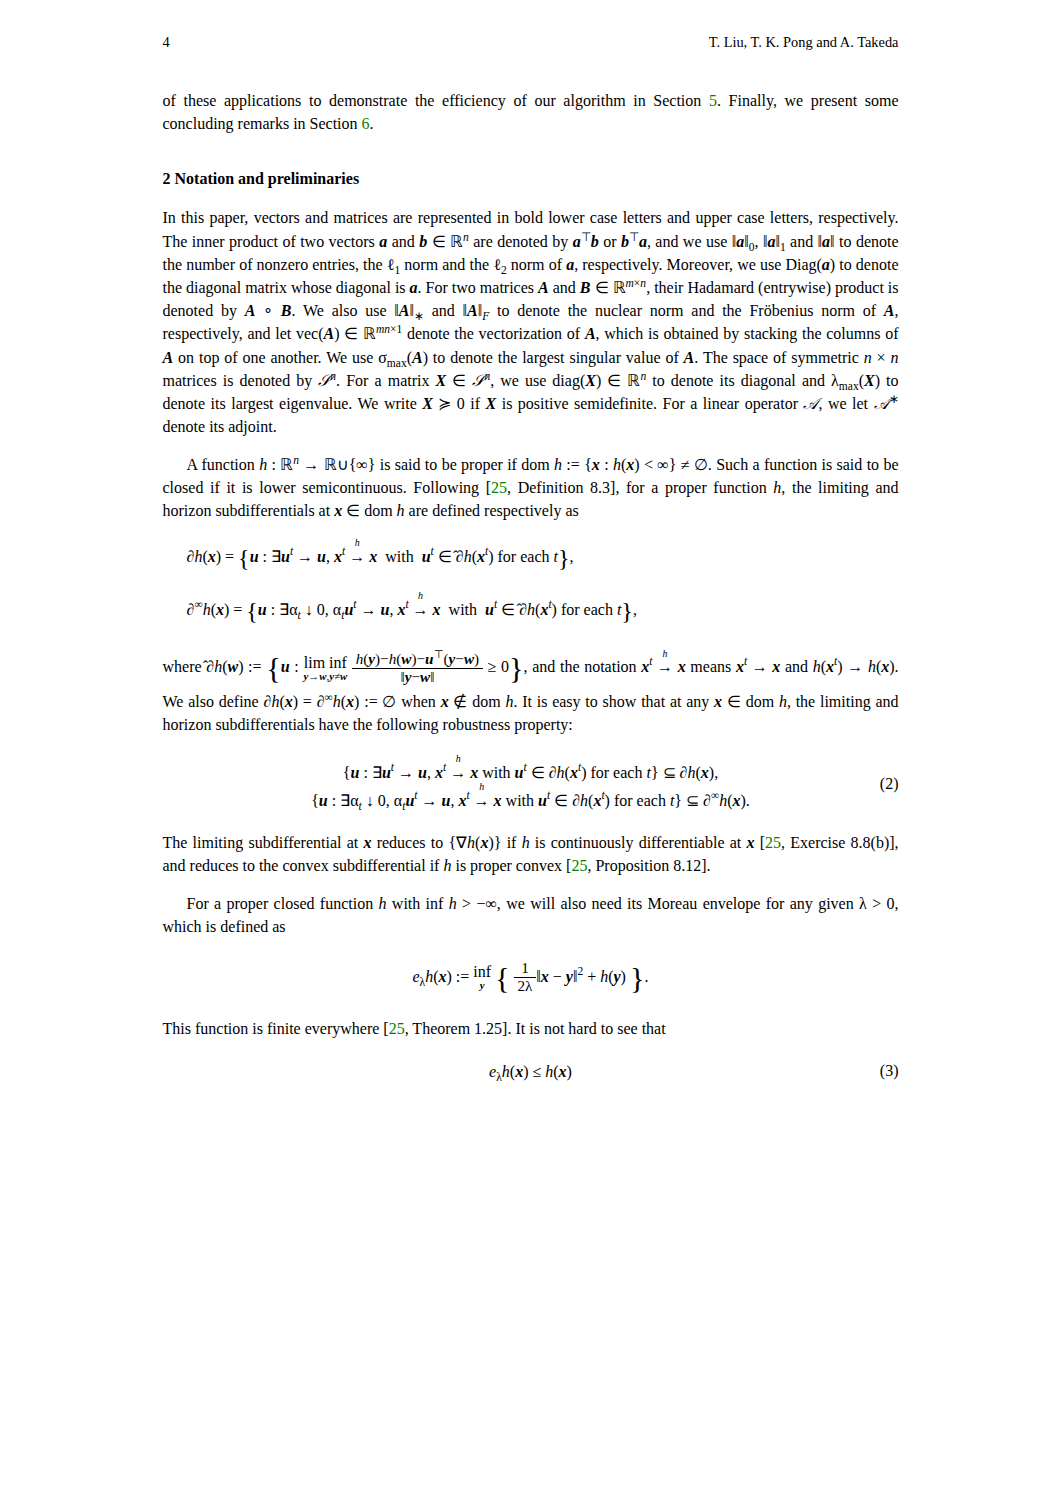4 T. Liu, T. K. Pong and A. Takeda
of these applications to demonstrate the efficiency of our algorithm in Section 5. Finally, we present some concluding remarks in Section 6.
2 Notation and preliminaries
In this paper, vectors and matrices are represented in bold lower case letters and upper case letters, respectively. The inner product of two vectors a and b ∈ ℝn are denoted by a⊤b or b⊤a, and we use ‖a‖0, ‖a‖1 and ‖a‖ to denote the number of nonzero entries, the ℓ1 norm and the ℓ2 norm of a, respectively. Moreover, we use Diag(a) to denote the diagonal matrix whose diagonal is a. For two matrices A and B ∈ ℝm×n, their Hadamard (entrywise) product is denoted by A ∘ B. We also use ‖A‖∗ and ‖A‖F to denote the nuclear norm and the Fröbenius norm of A, respectively, and let vec(A) ∈ ℝmn×1 denote the vectorization of A, which is obtained by stacking the columns of A on top of one another. We use σmax(A) to denote the largest singular value of A. The space of symmetric n × n matrices is denoted by 𝒮n. For a matrix X ∈ 𝒮n, we use diag(X) ∈ ℝn to denote its diagonal and λmax(X) to denote its largest eigenvalue. We write X ≽ 0 if X is positive semidefinite. For a linear operator 𝒜, we let 𝒜∗ denote its adjoint.
A function h : ℝn → ℝ∪{∞} is said to be proper if dom h := {x : h(x) < ∞} ≠ ∅. Such a function is said to be closed if it is lower semicontinuous. Following [25, Definition 8.3], for a proper function h, the limiting and horizon subdifferentials at x ∈ dom h are defined respectively as
∂h(x) = {u : ∃ut → u, xt h→ x with ut ∈ ̂∂h(xt) for each t},
∂∞h(x) = {u : ∃αt ↓ 0, αtut → u, xt h→ x with ut ∈ ̂∂h(xt) for each t},
where ̂∂h(w) := {u : lim inf y→w,y≠w h(y)−h(w)−u⊤(y−w)‖y−w‖ ≥ 0}, and the notation xt h→ x means xt → x and h(xt) → h(x). We also define ∂h(x) = ∂∞h(x) := ∅ when x ∉ dom h. It is easy to show that at any x ∈ dom h, the limiting and horizon subdifferentials have the following robustness property:
{u : ∃ut → u, xt h→ x with ut ∈ ∂h(xt) for each t} ⊆ ∂h(x),
{u : ∃αt ↓ 0, αtut → u, xt h→ x with ut ∈ ∂h(xt) for each t} ⊆ ∂∞h(x).
(2)
The limiting subdifferential at x reduces to {∇h(x)} if h is continuously differentiable at x [25, Exercise 8.8(b)], and reduces to the convex subdifferential if h is proper convex [25, Proposition 8.12].
For a proper closed function h with inf h > −∞, we will also need its Moreau envelope for any given λ > 0, which is defined as
eλh(x) := inf y { 12λ‖x − y‖2 + h(y) }.
This function is finite everywhere [25, Theorem 1.25]. It is not hard to see that
eλh(x) ≤ h(x)
(3)